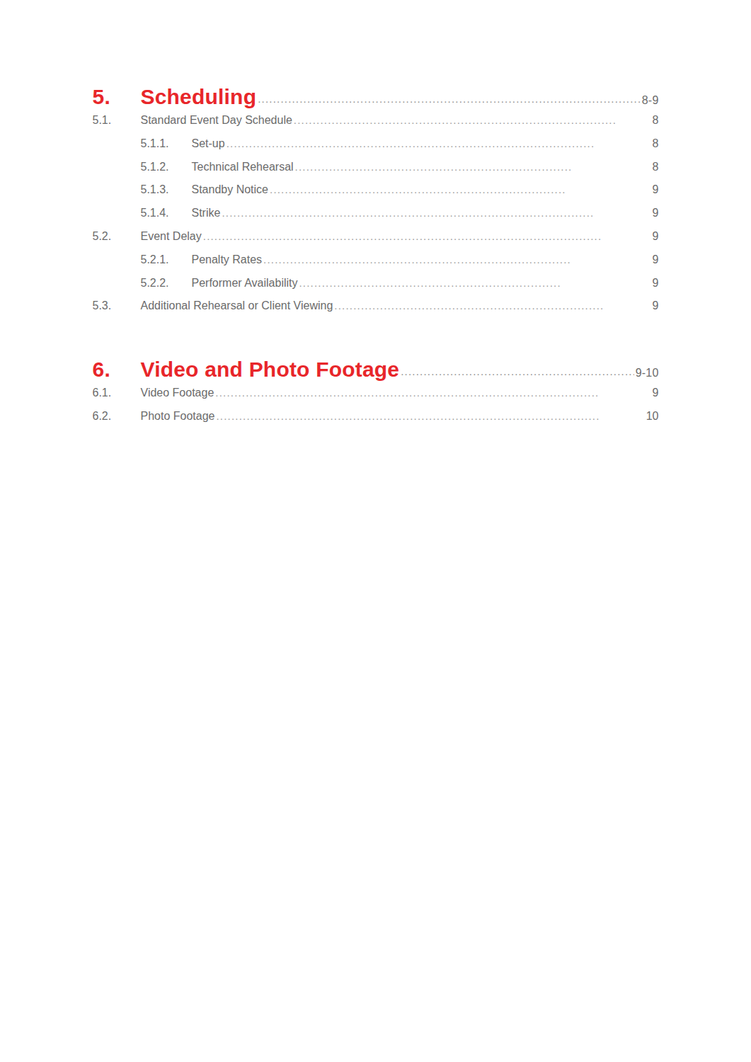5. Scheduling ........................................................................................................................... 8-9
5.1. Standard Event Day Schedule ..................................................................................... 8
5.1.1. Set-up ................................................................................................. 8
5.1.2. Technical Rehearsal ......................................................................... 8
5.1.3. Standby Notice .............................................................................. 9
5.1.4. Strike .................................................................................................. 9
5.2. Event Delay ......................................................................................................... 9
5.2.1. Penalty Rates ................................................................................. 9
5.2.2. Performer Availability ..................................................................... 9
5.3. Additional Rehearsal or Client Viewing ....................................................................... 9
6. Video and Photo Footage ......................................................................... 9-10
6.1. Video Footage ..................................................................................................... 9
6.2. Photo Footage ..................................................................................................... 10